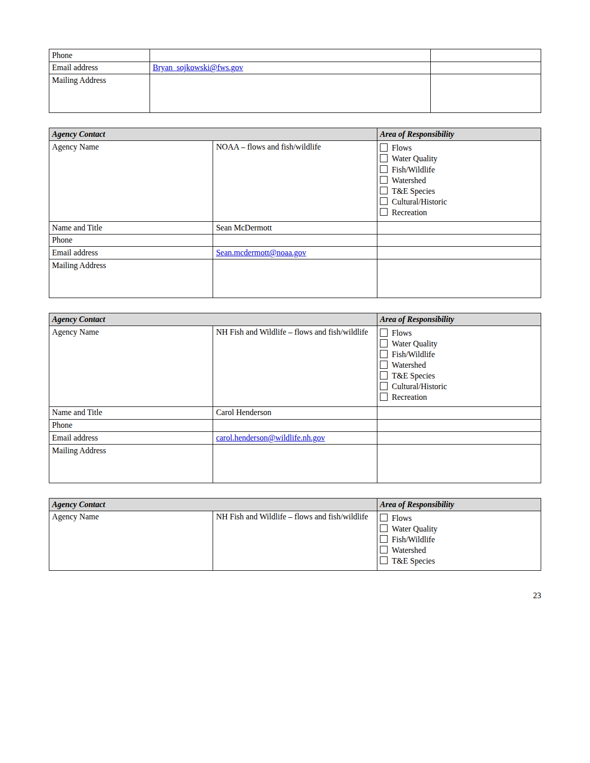| Phone | | |
| Email address | Bryan_sojkowski@fws.gov | |
| Mailing Address | | |
| Agency Contact | Area of Responsibility |
| Agency Name | NOAA – flows and fish/wildlife | Flows Water Quality Fish/Wildlife Watershed T&E Species Cultural/Historic Recreation |
| Name and Title | Sean McDermott | |
| Phone | | |
| Email address | Sean.mcdermott@noaa.gov | |
| Mailing Address | | |
| Agency Contact | Area of Responsibility |
| Agency Name | NH Fish and Wildlife – flows and fish/wildlife | Flows Water Quality Fish/Wildlife Watershed T&E Species Cultural/Historic Recreation |
| Name and Title | Carol Henderson | |
| Phone | | |
| Email address | carol.henderson@wildlife.nh.gov | |
| Mailing Address | | |
| Agency Contact | Area of Responsibility |
| Agency Name | NH Fish and Wildlife – flows and fish/wildlife | Flows Water Quality Fish/Wildlife Watershed T&E Species |
23